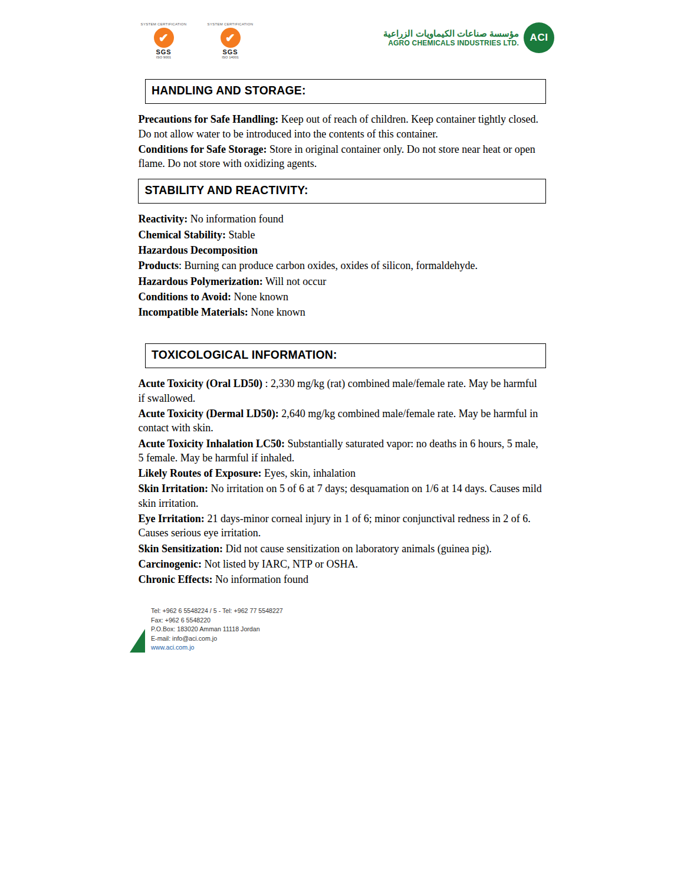SYSTEM CERTIFICATION
✔
SGS
ISO 9001
SYSTEM CERTIFICATION
✔
SGS
ISO 14001
مؤسسة صناعات الكيماويات الزراعية
AGRO CHEMICALS INDUSTRIES LTD.
ACI
HANDLING AND STORAGE:
Precautions for Safe Handling: Keep out of reach of children. Keep container tightly closed. Do not allow water to be introduced into the contents of this container.
Conditions for Safe Storage: Store in original container only. Do not store near heat or open flame. Do not store with oxidizing agents.
STABILITY AND REACTIVITY:
Reactivity: No information found
Chemical Stability: Stable
Hazardous Decomposition
Products: Burning can produce carbon oxides, oxides of silicon, formaldehyde.
Hazardous Polymerization: Will not occur
Conditions to Avoid: None known
Incompatible Materials: None known
TOXICOLOGICAL INFORMATION:
Acute Toxicity (Oral LD50) : 2,330 mg/kg (rat) combined male/female rate. May be harmful if swallowed.
Acute Toxicity (Dermal LD50): 2,640 mg/kg combined male/female rate. May be harmful in contact with skin.
Acute Toxicity Inhalation LC50: Substantially saturated vapor: no deaths in 6 hours, 5 male, 5 female. May be harmful if inhaled.
Likely Routes of Exposure: Eyes, skin, inhalation
Skin Irritation: No irritation on 5 of 6 at 7 days; desquamation on 1/6 at 14 days. Causes mild skin irritation.
Eye Irritation: 21 days-minor corneal injury in 1 of 6; minor conjunctival redness in 2 of 6. Causes serious eye irritation.
Skin Sensitization: Did not cause sensitization on laboratory animals (guinea pig).
Carcinogenic: Not listed by IARC, NTP or OSHA.
Chronic Effects: No information found
Tel: +962 6 5548224 / 5 - Tel: +962 77 5548227
Fax: +962 6 5548220
P.O.Box: 183020 Amman 11118 Jordan
E-mail: info@aci.com.jo
www.aci.com.jo